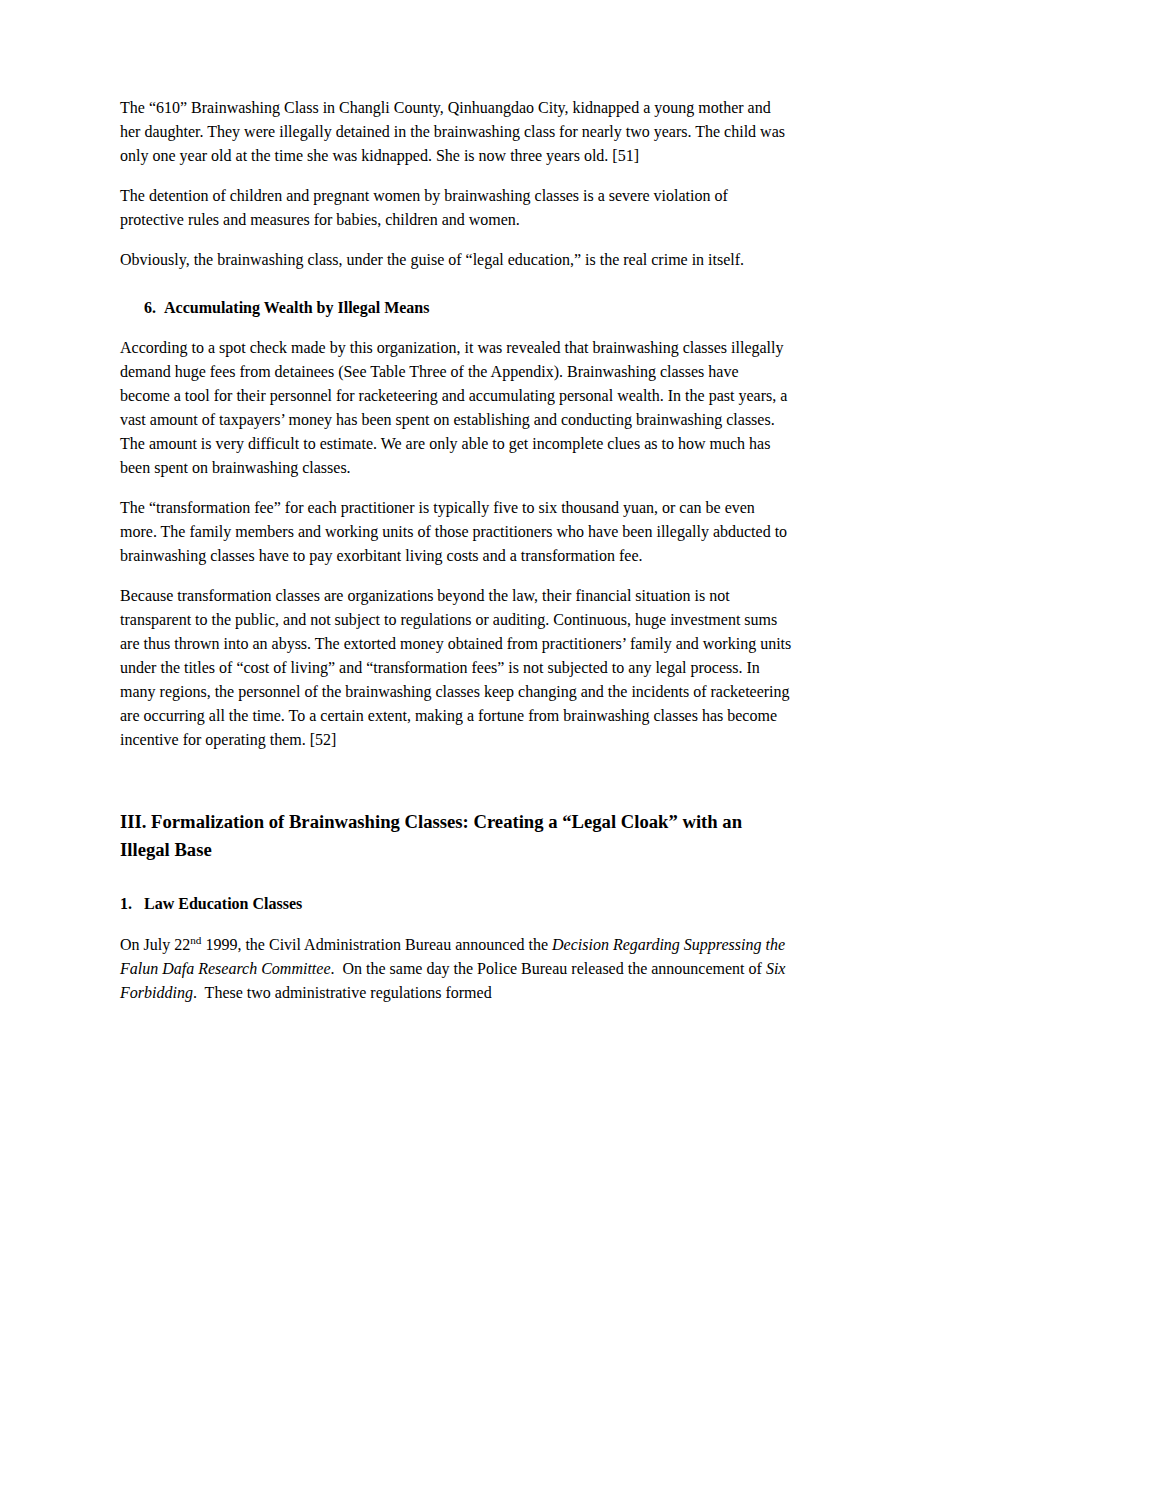The “610” Brainwashing Class in Changli County, Qinhuangdao City, kidnapped a young mother and her daughter. They were illegally detained in the brainwashing class for nearly two years. The child was only one year old at the time she was kidnapped. She is now three years old. [51]
The detention of children and pregnant women by brainwashing classes is a severe violation of protective rules and measures for babies, children and women.
Obviously, the brainwashing class, under the guise of “legal education,” is the real crime in itself.
6. Accumulating Wealth by Illegal Means
According to a spot check made by this organization, it was revealed that brainwashing classes illegally demand huge fees from detainees (See Table Three of the Appendix). Brainwashing classes have become a tool for their personnel for racketeering and accumulating personal wealth. In the past years, a vast amount of taxpayers’ money has been spent on establishing and conducting brainwashing classes. The amount is very difficult to estimate. We are only able to get incomplete clues as to how much has been spent on brainwashing classes.
The “transformation fee” for each practitioner is typically five to six thousand yuan, or can be even more. The family members and working units of those practitioners who have been illegally abducted to brainwashing classes have to pay exorbitant living costs and a transformation fee.
Because transformation classes are organizations beyond the law, their financial situation is not transparent to the public, and not subject to regulations or auditing. Continuous, huge investment sums are thus thrown into an abyss. The extorted money obtained from practitioners’ family and working units under the titles of “cost of living” and “transformation fees” is not subjected to any legal process. In many regions, the personnel of the brainwashing classes keep changing and the incidents of racketeering are occurring all the time. To a certain extent, making a fortune from brainwashing classes has become incentive for operating them. [52]
III. Formalization of Brainwashing Classes: Creating a “Legal Cloak” with an Illegal Base
1. Law Education Classes
On July 22nd 1999, the Civil Administration Bureau announced the Decision Regarding Suppressing the Falun Dafa Research Committee. On the same day the Police Bureau released the announcement of Six Forbidding. These two administrative regulations formed